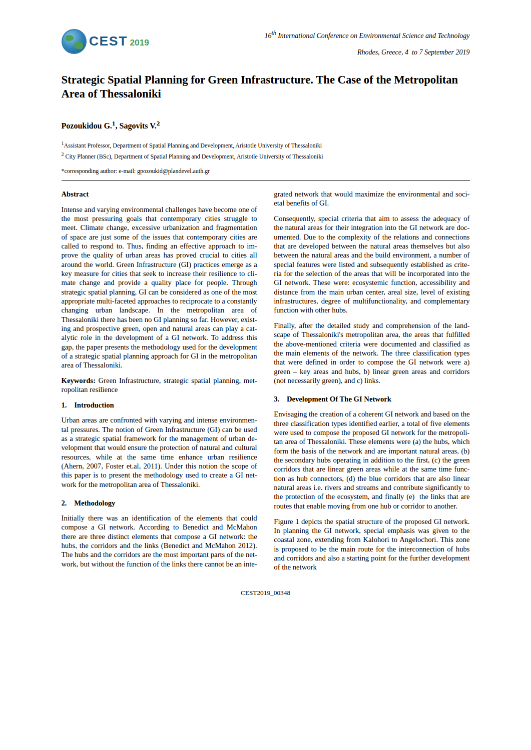CEST 2019
16th International Conference on Environmental Science and Technology
Rhodes, Greece, 4 to 7 September 2019
Strategic Spatial Planning for Green Infrastructure. The Case of the Metropolitan Area of Thessaloniki
Pozoukidou G.1, Sagovits V.2
1Assistant Professor, Department of Spatial Planning and Development, Aristotle University of Thessaloniki
2 City Planner (BSc), Department of Spatial Planning and Development, Aristotle University of Thessaloniki
*corresponding author: e-mail: gpozoukid@plandevel.auth.gr
Abstract
Intense and varying environmental challenges have become one of the most pressuring goals that contemporary cities struggle to meet. Climate change, excessive urbanization and fragmentation of space are just some of the issues that contemporary cities are called to respond to. Thus, finding an effective approach to improve the quality of urban areas has proved crucial to cities all around the world. Green Infrastructure (GI) practices emerge as a key measure for cities that seek to increase their resilience to climate change and provide a quality place for people. Through strategic spatial planning, GI can be considered as one of the most appropriate multi-faceted approaches to reciprocate to a constantly changing urban landscape. In the metropolitan area of Thessaloniki there has been no GI planning so far. However, existing and prospective green, open and natural areas can play a catalytic role in the development of a GI network. To address this gap, the paper presents the methodology used for the development of a strategic spatial planning approach for GI in the metropolitan area of Thessaloniki.
Keywords: Green Infrastructure, strategic spatial planning, metropolitan resilience
1. Introduction
Urban areas are confronted with varying and intense environmental pressures. The notion of Green Infrastructure (GI) can be used as a strategic spatial framework for the management of urban development that would ensure the protection of natural and cultural resources, while at the same time enhance urban resilience (Ahern, 2007, Foster et.al, 2011). Under this notion the scope of this paper is to present the methodology used to create a GI network for the metropolitan area of Thessaloniki.
2. Methodology
Initially there was an identification of the elements that could compose a GI network. According to Benedict and McMahon there are three distinct elements that compose a GI network: the hubs, the corridors and the links (Benedict and McMahon 2012). The hubs and the corridors are the most important parts of the network, but without the function of the links there cannot be an integrated network that would maximize the environmental and societal benefits of GI.
Consequently, special criteria that aim to assess the adequacy of the natural areas for their integration into the GI network are documented. Due to the complexity of the relations and connections that are developed between the natural areas themselves but also between the natural areas and the build environment, a number of special features were listed and subsequently established as criteria for the selection of the areas that will be incorporated into the GI network. These were: ecosystemic function, accessibility and distance from the main urban center, areal size, level of existing infrastructures, degree of multifunctionality, and complementary function with other hubs.
Finally, after the detailed study and comprehension of the landscape of Thessaloniki's metropolitan area, the areas that fulfilled the above-mentioned criteria were documented and classified as the main elements of the network. The three classification types that were defined in order to compose the GI network were a) green – key areas and hubs, b) linear green areas and corridors (not necessarily green), and c) links.
3. Development Of The GI Network
Envisaging the creation of a coherent GI network and based on the three classification types identified earlier, a total of five elements were used to compose the proposed GI network for the metropolitan area of Thessaloniki. These elements were (a) the hubs, which form the basis of the network and are important natural areas, (b) the secondary hubs operating in addition to the first, (c) the green corridors that are linear green areas while at the same time function as hub connectors, (d) the blue corridors that are also linear natural areas i.e. rivers and streams and contribute significantly to the protection of the ecosystem, and finally (e) the links that are routes that enable moving from one hub or corridor to another.
Figure 1 depicts the spatial structure of the proposed GI network. In planning the GI network, special emphasis was given to the coastal zone, extending from Kalohori to Angelochori. This zone is proposed to be the main route for the interconnection of hubs and corridors and also a starting point for the further development of the network
CEST2019_00348